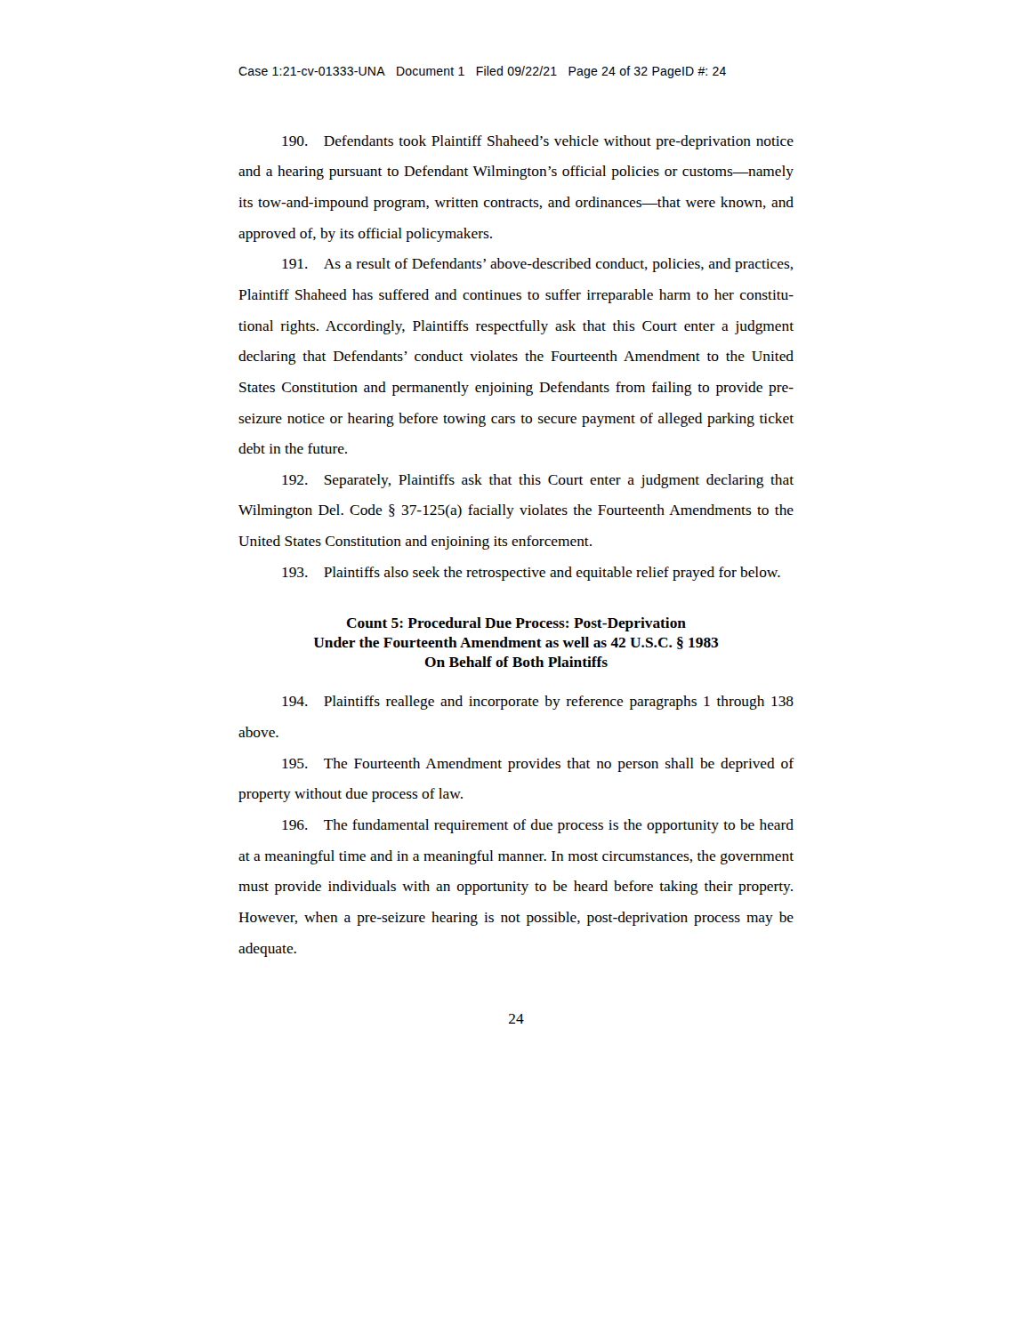Case 1:21-cv-01333-UNA Document 1 Filed 09/22/21 Page 24 of 32 PageID #: 24
190. Defendants took Plaintiff Shaheed’s vehicle without pre-deprivation notice and a hearing pursuant to Defendant Wilmington’s official policies or customs—namely its tow-and-impound program, written contracts, and ordinances—that were known, and approved of, by its official policymakers.
191. As a result of Defendants’ above-described conduct, policies, and practices, Plaintiff Shaheed has suffered and continues to suffer irreparable harm to her constitutional rights. Accordingly, Plaintiffs respectfully ask that this Court enter a judgment declaring that Defendants’ conduct violates the Fourteenth Amendment to the United States Constitution and permanently enjoining Defendants from failing to provide pre-seizure notice or hearing before towing cars to secure payment of alleged parking ticket debt in the future.
192. Separately, Plaintiffs ask that this Court enter a judgment declaring that Wilmington Del. Code § 37-125(a) facially violates the Fourteenth Amendments to the United States Constitution and enjoining its enforcement.
193. Plaintiffs also seek the retrospective and equitable relief prayed for below.
Count 5: Procedural Due Process: Post-Deprivation Under the Fourteenth Amendment as well as 42 U.S.C. § 1983 On Behalf of Both Plaintiffs
194. Plaintiffs reallege and incorporate by reference paragraphs 1 through 138 above.
195. The Fourteenth Amendment provides that no person shall be deprived of property without due process of law.
196. The fundamental requirement of due process is the opportunity to be heard at a meaningful time and in a meaningful manner. In most circumstances, the government must provide individuals with an opportunity to be heard before taking their property. However, when a pre-seizure hearing is not possible, post-deprivation process may be adequate.
24